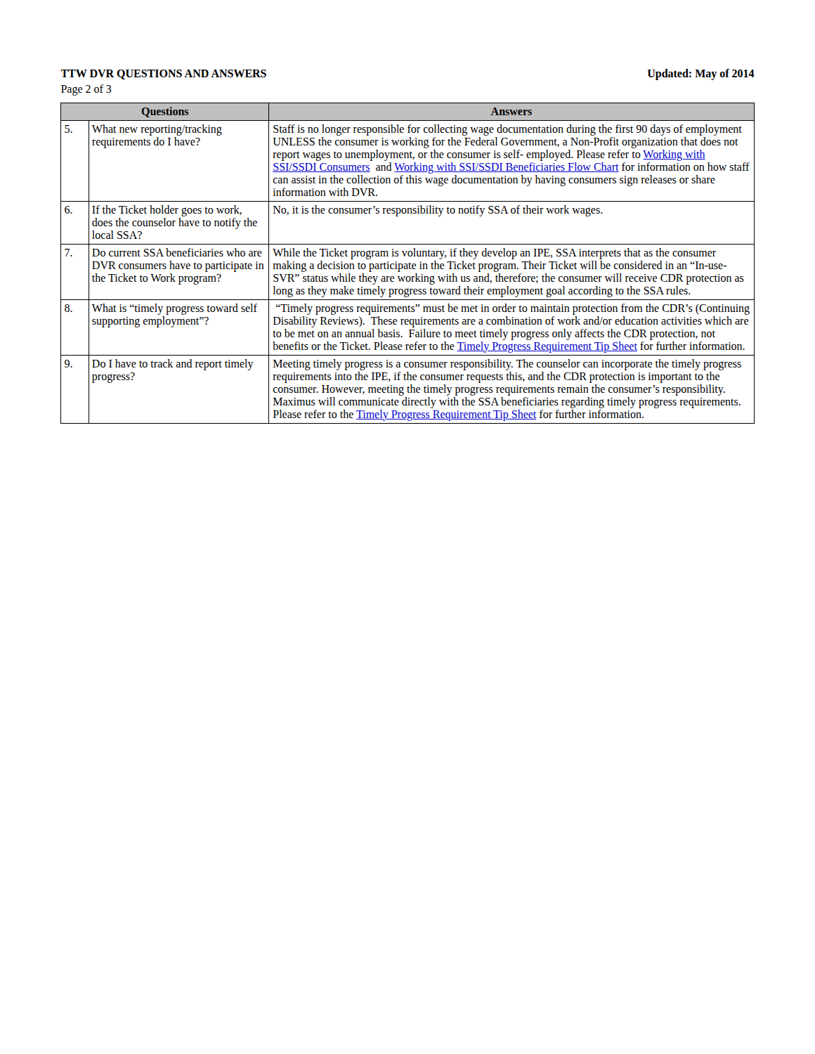TTW DVR QUESTIONS AND ANSWERS
Updated: May of 2014
Page 2 of 3
| Questions | Answers |
| --- | --- |
| 5. | What new reporting/tracking requirements do I have? | Staff is no longer responsible for collecting wage documentation during the first 90 days of employment UNLESS the consumer is working for the Federal Government, a Non-Profit organization that does not report wages to unemployment, or the consumer is self- employed. Please refer to Working with SSI/SSDI Consumers and Working with SSI/SSDI Beneficiaries Flow Chart for information on how staff can assist in the collection of this wage documentation by having consumers sign releases or share information with DVR. |
| 6. | If the Ticket holder goes to work, does the counselor have to notify the local SSA? | No, it is the consumer’s responsibility to notify SSA of their work wages. |
| 7. | Do current SSA beneficiaries who are DVR consumers have to participate in the Ticket to Work program? | While the Ticket program is voluntary, if they develop an IPE, SSA interprets that as the consumer making a decision to participate in the Ticket program. Their Ticket will be considered in an “In-use-SVR” status while they are working with us and, therefore; the consumer will receive CDR protection as long as they make timely progress toward their employment goal according to the SSA rules. |
| 8. | What is “timely progress toward self supporting employment”? | “Timely progress requirements” must be met in order to maintain protection from the CDR’s (Continuing Disability Reviews). These requirements are a combination of work and/or education activities which are to be met on an annual basis. Failure to meet timely progress only affects the CDR protection, not benefits or the Ticket. Please refer to the Timely Progress Requirement Tip Sheet for further information. |
| 9. | Do I have to track and report timely progress? | Meeting timely progress is a consumer responsibility. The counselor can incorporate the timely progress requirements into the IPE, if the consumer requests this, and the CDR protection is important to the consumer. However, meeting the timely progress requirements remain the consumer’s responsibility. Maximus will communicate directly with the SSA beneficiaries regarding timely progress requirements. Please refer to the Timely Progress Requirement Tip Sheet for further information. |